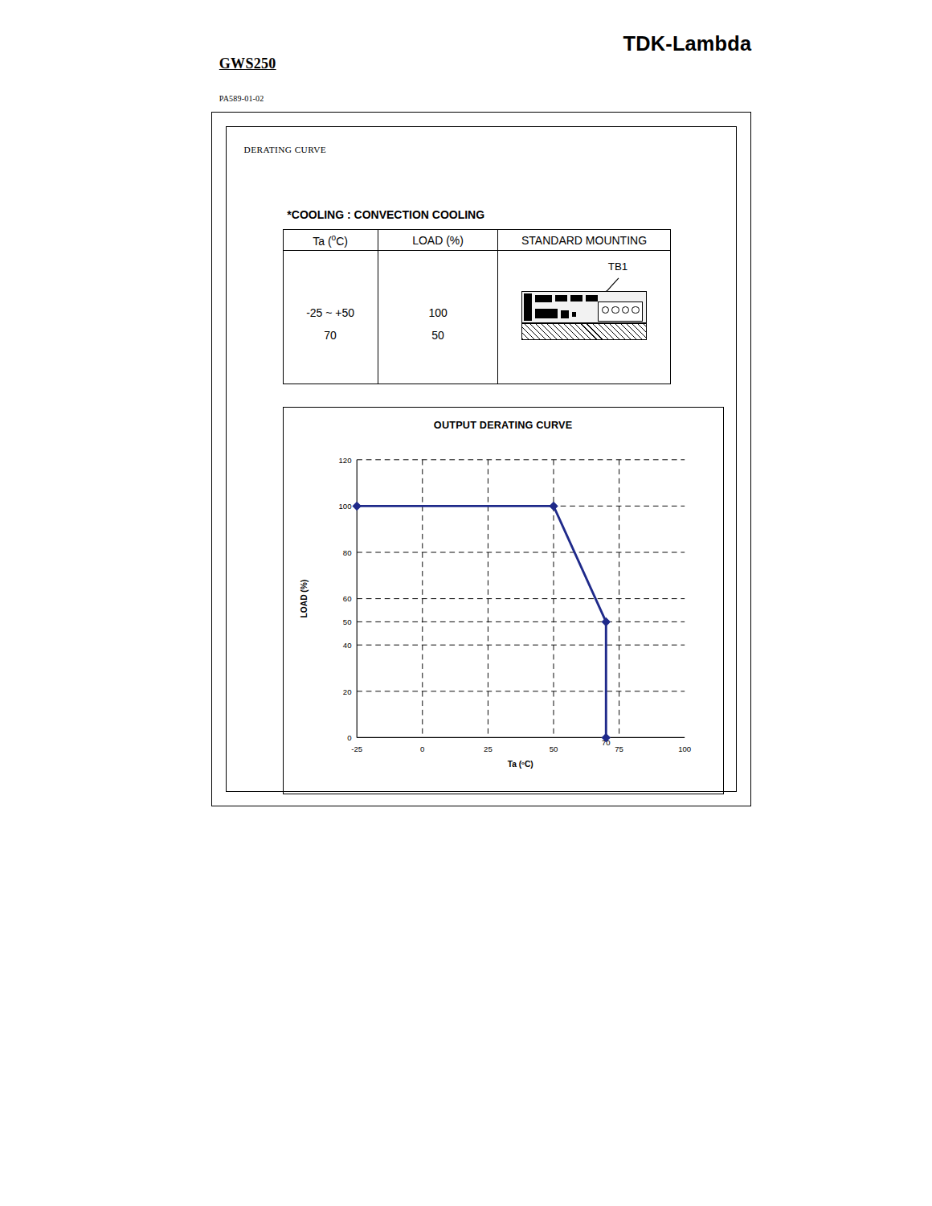TDK-Lambda
GWS250
PA589-01-02
DERATING CURVE
*COOLING : CONVECTION COOLING
| Ta ( o C) | LOAD (%) | STANDARD MOUNTING |
| --- | --- | --- |
| -25 ~ +50 70 | 100 50 | TB1 |
OUTPUT DERATING CURVE
120 100 80 60 50 40 20 0 -25 0 25 50 75 100 70 Ta (oC) LOAD (%)